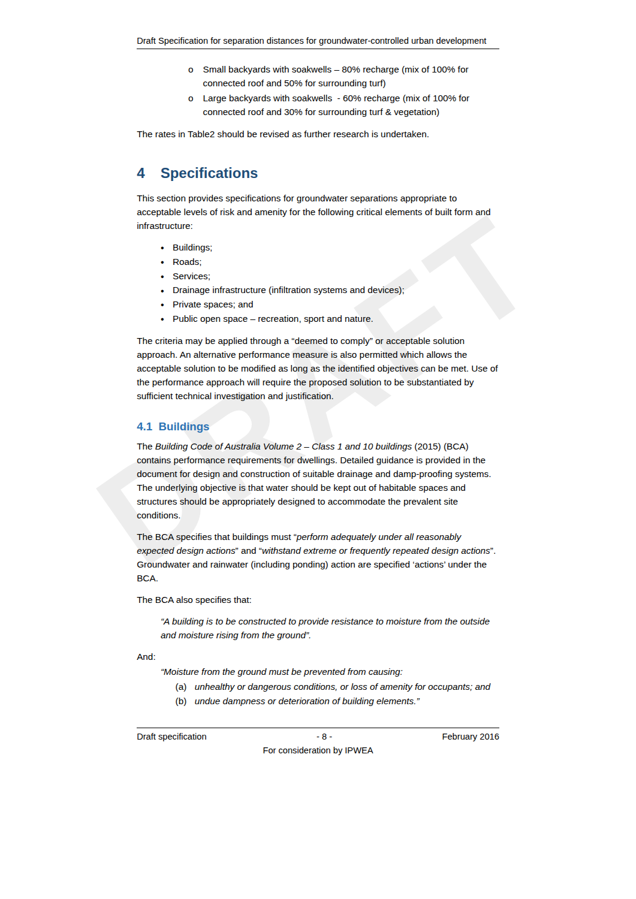DRAFT
Draft Specification for separation distances for groundwater-controlled urban development
Small backyards with soakwells – 80% recharge (mix of 100% for connected roof and 50% for surrounding turf)
Large backyards with soakwells - 60% recharge (mix of 100% for connected roof and 30% for surrounding turf & vegetation)
The rates in Table2 should be revised as further research is undertaken.
4 Specifications
This section provides specifications for groundwater separations appropriate to acceptable levels of risk and amenity for the following critical elements of built form and infrastructure:
Buildings;
Roads;
Services;
Drainage infrastructure (infiltration systems and devices);
Private spaces; and
Public open space – recreation, sport and nature.
The criteria may be applied through a “deemed to comply” or acceptable solution approach. An alternative performance measure is also permitted which allows the acceptable solution to be modified as long as the identified objectives can be met. Use of the performance approach will require the proposed solution to be substantiated by sufficient technical investigation and justification.
4.1 Buildings
The Building Code of Australia Volume 2 – Class 1 and 10 buildings (2015) (BCA) contains performance requirements for dwellings. Detailed guidance is provided in the document for design and construction of suitable drainage and damp-proofing systems. The underlying objective is that water should be kept out of habitable spaces and structures should be appropriately designed to accommodate the prevalent site conditions.
The BCA specifies that buildings must “perform adequately under all reasonably expected design actions” and “withstand extreme or frequently repeated design actions”. Groundwater and rainwater (including ponding) action are specified ‘actions’ under the BCA.
The BCA also specifies that:
“A building is to be constructed to provide resistance to moisture from the outside and moisture rising from the ground”.
And:
“Moisture from the ground must be prevented from causing:
unhealthy or dangerous conditions, or loss of amenity for occupants; and
undue dampness or deterioration of building elements.”
Draft specification - 8 - February 2016
For consideration by IPWEA